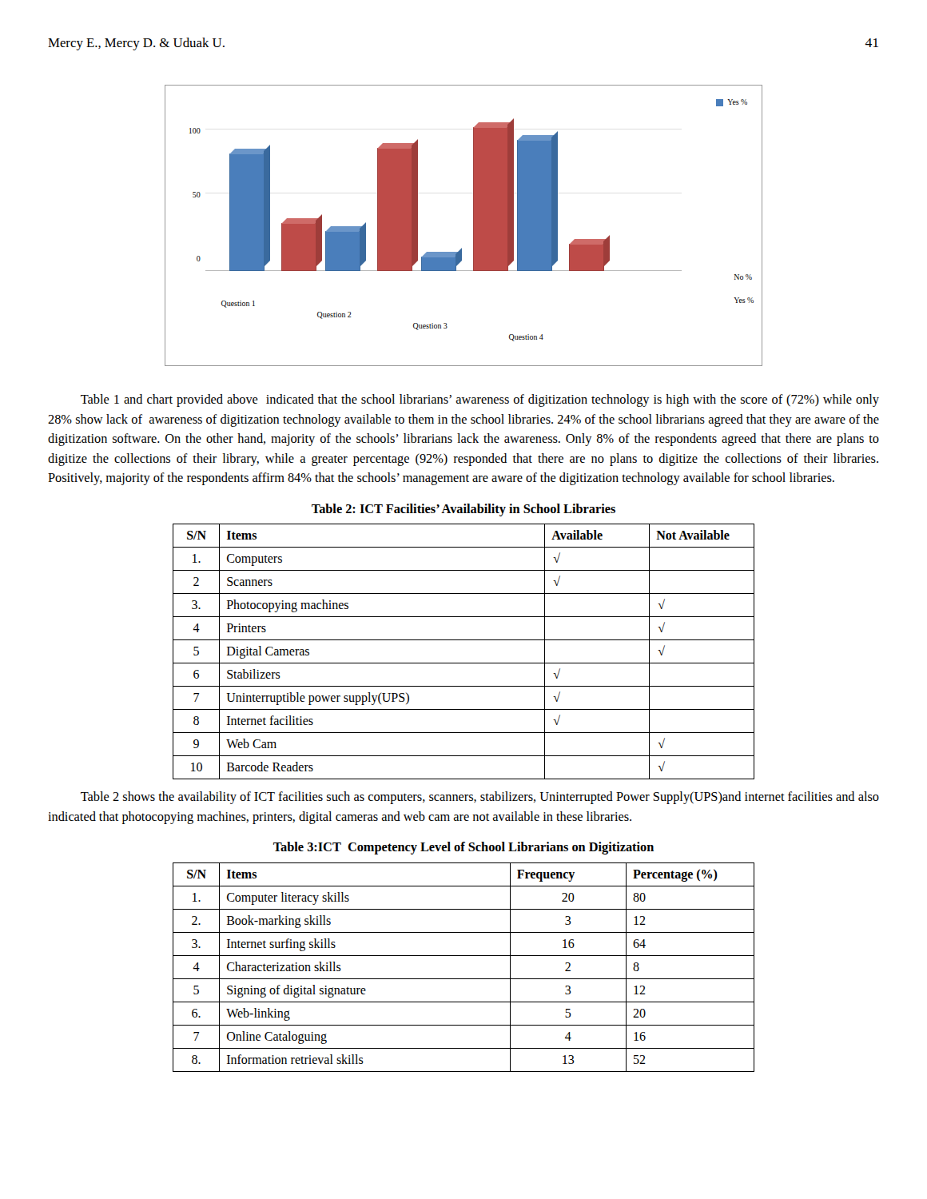Mercy E., Mercy D. & Uduak U. 41
Yes %
100 50 0
Question 1 Question 2 Question 3 Question 4
No %
Yes %
Table 1 and chart provided above indicated that the school librarians’ awareness of digitization technology is high with the score of (72%) while only 28% show lack of awareness of digitization technology available to them in the school libraries. 24% of the school librarians agreed that they are aware of the digitization software. On the other hand, majority of the schools’ librarians lack the awareness. Only 8% of the respondents agreed that there are plans to digitize the collections of their library, while a greater percentage (92%) responded that there are no plans to digitize the collections of their libraries. Positively, majority of the respondents affirm 84% that the schools’ management are aware of the digitization technology available for school libraries.
Table 2: ICT Facilities’ Availability in School Libraries
| S/N | Items | Available | Not Available |
| --- | --- | --- | --- |
| 1. | Computers | √ | |
| 2 | Scanners | √ | |
| 3. | Photocopying machines | | √ |
| 4 | Printers | | √ |
| 5 | Digital Cameras | | √ |
| 6 | Stabilizers | √ | |
| 7 | Uninterruptible power supply(UPS) | √ | |
| 8 | Internet facilities | √ | |
| 9 | Web Cam | | √ |
| 10 | Barcode Readers | | √ |
Table 2 shows the availability of ICT facilities such as computers, scanners, stabilizers, Uninterrupted Power Supply(UPS)and internet facilities and also indicated that photocopying machines, printers, digital cameras and web cam are not available in these libraries.
Table 3:ICT Competency Level of School Librarians on Digitization
| S/N | Items | Frequency | Percentage (%) |
| --- | --- | --- | --- |
| 1. | Computer literacy skills | 20 | 80 |
| 2. | Book-marking skills | 3 | 12 |
| 3. | Internet surfing skills | 16 | 64 |
| 4 | Characterization skills | 2 | 8 |
| 5 | Signing of digital signature | 3 | 12 |
| 6. | Web-linking | 5 | 20 |
| 7 | Online Cataloguing | 4 | 16 |
| 8. | Information retrieval skills | 13 | 52 |